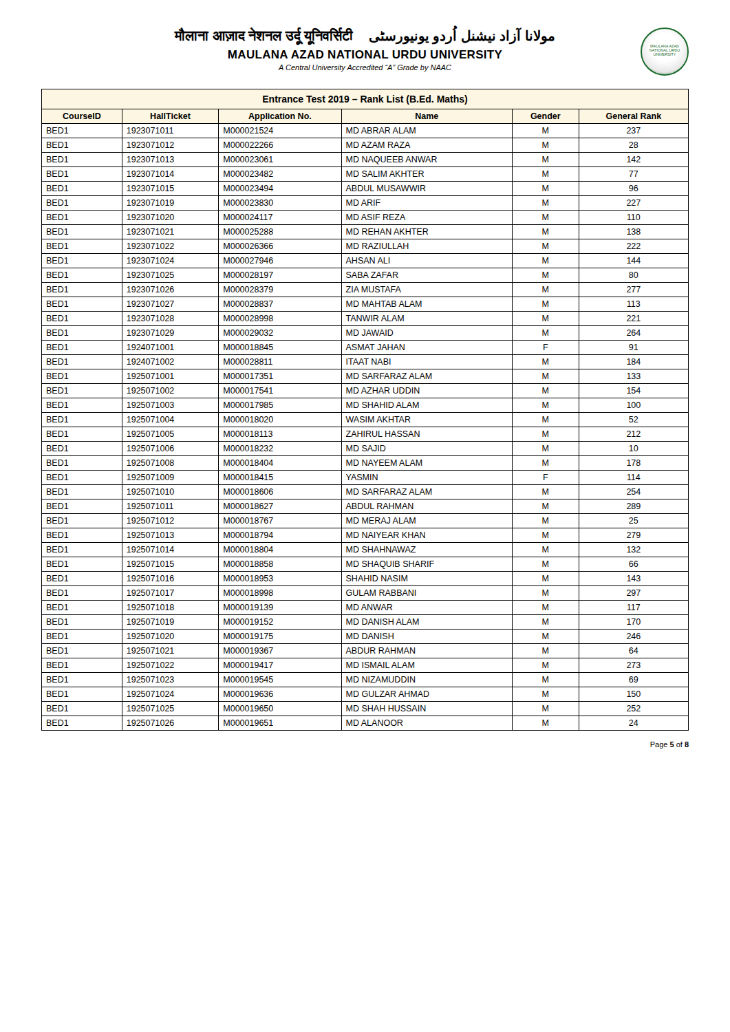MAULANA AZAD
NATIONAL URDU
UNIVERSITY
मौलाना आज़ाद नेशनल उर्दू यूनिवर्सिटी مولانا آزاد نیشنل اُردو یونیورسٹی
MAULANA AZAD NATIONAL URDU UNIVERSITY
A Central University Accredited “A” Grade by NAAC
Entrance Test 2019 – Rank List (B.Ed. Maths)
| CourseID | HallTicket | Application No. | Name | Gender | General Rank |
| --- | --- | --- | --- | --- | --- |
| BED1 | 1923071011 | M000021524 | MD ABRAR ALAM | M | 237 |
| BED1 | 1923071012 | M000022266 | MD AZAM RAZA | M | 28 |
| BED1 | 1923071013 | M000023061 | MD NAQUEEB ANWAR | M | 142 |
| BED1 | 1923071014 | M000023482 | MD SALIM AKHTER | M | 77 |
| BED1 | 1923071015 | M000023494 | ABDUL MUSAWWIR | M | 96 |
| BED1 | 1923071019 | M000023830 | MD ARIF | M | 227 |
| BED1 | 1923071020 | M000024117 | MD ASIF REZA | M | 110 |
| BED1 | 1923071021 | M000025288 | MD REHAN AKHTER | M | 138 |
| BED1 | 1923071022 | M000026366 | MD RAZIULLAH | M | 222 |
| BED1 | 1923071024 | M000027946 | AHSAN ALI | M | 144 |
| BED1 | 1923071025 | M000028197 | SABA ZAFAR | M | 80 |
| BED1 | 1923071026 | M000028379 | ZIA MUSTAFA | M | 277 |
| BED1 | 1923071027 | M000028837 | MD MAHTAB ALAM | M | 113 |
| BED1 | 1923071028 | M000028998 | TANWIR ALAM | M | 221 |
| BED1 | 1923071029 | M000029032 | MD JAWAID | M | 264 |
| BED1 | 1924071001 | M000018845 | ASMAT JAHAN | F | 91 |
| BED1 | 1924071002 | M000028811 | ITAAT NABI | M | 184 |
| BED1 | 1925071001 | M000017351 | MD SARFARAZ ALAM | M | 133 |
| BED1 | 1925071002 | M000017541 | MD AZHAR UDDIN | M | 154 |
| BED1 | 1925071003 | M000017985 | MD SHAHID ALAM | M | 100 |
| BED1 | 1925071004 | M000018020 | WASIM AKHTAR | M | 52 |
| BED1 | 1925071005 | M000018113 | ZAHIRUL HASSAN | M | 212 |
| BED1 | 1925071006 | M000018232 | MD SAJID | M | 10 |
| BED1 | 1925071008 | M000018404 | MD NAYEEM ALAM | M | 178 |
| BED1 | 1925071009 | M000018415 | YASMIN | F | 114 |
| BED1 | 1925071010 | M000018606 | MD SARFARAZ ALAM | M | 254 |
| BED1 | 1925071011 | M000018627 | ABDUL RAHMAN | M | 289 |
| BED1 | 1925071012 | M000018767 | MD MERAJ ALAM | M | 25 |
| BED1 | 1925071013 | M000018794 | MD NAIYEAR KHAN | M | 279 |
| BED1 | 1925071014 | M000018804 | MD SHAHNAWAZ | M | 132 |
| BED1 | 1925071015 | M000018858 | MD SHAQUIB SHARIF | M | 66 |
| BED1 | 1925071016 | M000018953 | SHAHID NASIM | M | 143 |
| BED1 | 1925071017 | M000018998 | GULAM RABBANI | M | 297 |
| BED1 | 1925071018 | M000019139 | MD ANWAR | M | 117 |
| BED1 | 1925071019 | M000019152 | MD DANISH ALAM | M | 170 |
| BED1 | 1925071020 | M000019175 | MD DANISH | M | 246 |
| BED1 | 1925071021 | M000019367 | ABDUR RAHMAN | M | 64 |
| BED1 | 1925071022 | M000019417 | MD ISMAIL ALAM | M | 273 |
| BED1 | 1925071023 | M000019545 | MD NIZAMUDDIN | M | 69 |
| BED1 | 1925071024 | M000019636 | MD GULZAR AHMAD | M | 150 |
| BED1 | 1925071025 | M000019650 | MD SHAH HUSSAIN | M | 252 |
| BED1 | 1925071026 | M000019651 | MD ALANOOR | M | 24 |
Page 5 of 8